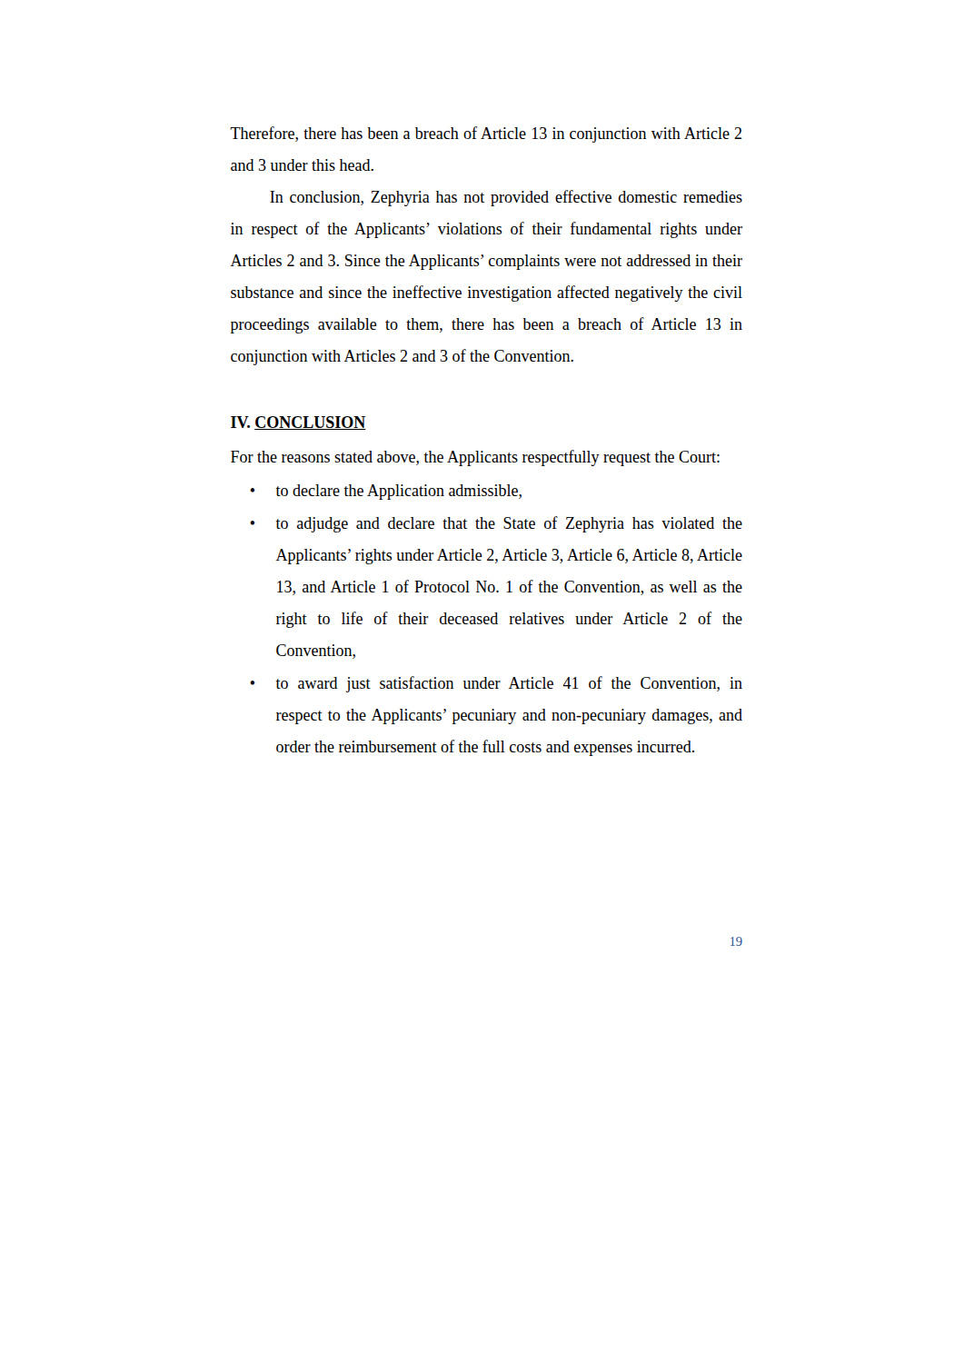Therefore, there has been a breach of Article 13 in conjunction with Article 2 and 3 under this head.
In conclusion, Zephyria has not provided effective domestic remedies in respect of the Applicants’ violations of their fundamental rights under Articles 2 and 3. Since the Applicants’ complaints were not addressed in their substance and since the ineffective investigation affected negatively the civil proceedings available to them, there has been a breach of Article 13 in conjunction with Articles 2 and 3 of the Convention.
IV. CONCLUSION
For the reasons stated above, the Applicants respectfully request the Court:
to declare the Application admissible,
to adjudge and declare that the State of Zephyria has violated the Applicants’ rights under Article 2, Article 3, Article 6, Article 8, Article 13, and Article 1 of Protocol No. 1 of the Convention, as well as the right to life of their deceased relatives under Article 2 of the Convention,
to award just satisfaction under Article 41 of the Convention, in respect to the Applicants’ pecuniary and non-pecuniary damages, and order the reimbursement of the full costs and expenses incurred.
19